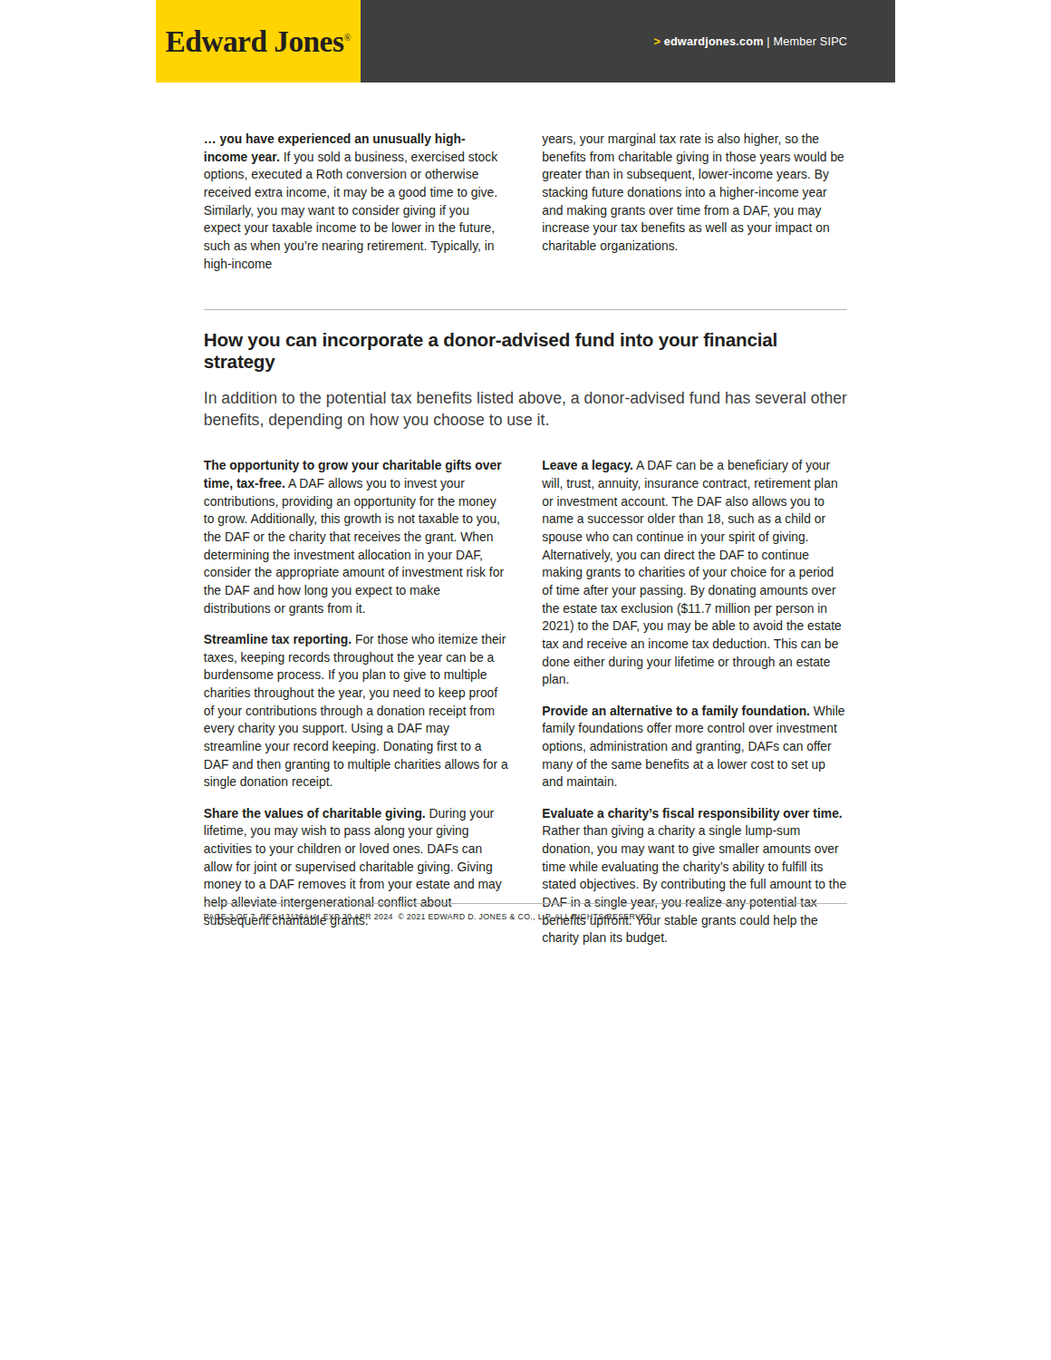Edward Jones®
> edwardjones.com | Member SIPC
… you have experienced an unusually high-income year. If you sold a business, exercised stock options, executed a Roth conversion or otherwise received extra income, it may be a good time to give. Similarly, you may want to consider giving if you expect your taxable income to be lower in the future, such as when you’re nearing retirement. Typically, in high-income
years, your marginal tax rate is also higher, so the benefits from charitable giving in those years would be greater than in subsequent, lower-income years. By stacking future donations into a higher-income year and making grants over time from a DAF, you may increase your tax benefits as well as your impact on charitable organizations.
How you can incorporate a donor-advised fund into your financial strategy
In addition to the potential tax benefits listed above, a donor-advised fund has several other benefits, depending on how you choose to use it.
The opportunity to grow your charitable gifts over time, tax-free. A DAF allows you to invest your contributions, providing an opportunity for the money to grow. Additionally, this growth is not taxable to you, the DAF or the charity that receives the grant. When determining the investment allocation in your DAF, consider the appropriate amount of investment risk for the DAF and how long you expect to make distributions or grants from it.
Streamline tax reporting. For those who itemize their taxes, keeping records throughout the year can be a burdensome process. If you plan to give to multiple charities throughout the year, you need to keep proof of your contributions through a donation receipt from every charity you support. Using a DAF may streamline your record keeping. Donating first to a DAF and then granting to multiple charities allows for a single donation receipt.
Share the values of charitable giving. During your lifetime, you may wish to pass along your giving activities to your children or loved ones. DAFs can allow for joint or supervised charitable giving. Giving money to a DAF removes it from your estate and may help alleviate intergenerational conflict about subsequent charitable grants.
Leave a legacy. A DAF can be a beneficiary of your will, trust, annuity, insurance contract, retirement plan or investment account. The DAF also allows you to name a successor older than 18, such as a child or spouse who can continue in your spirit of giving. Alternatively, you can direct the DAF to continue making grants to charities of your choice for a period of time after your passing. By donating amounts over the estate tax exclusion ($11.7 million per person in 2021) to the DAF, you may be able to avoid the estate tax and receive an income tax deduction. This can be done either during your lifetime or through an estate plan.
Provide an alternative to a family foundation. While family foundations offer more control over investment options, administration and granting, DAFs can offer many of the same benefits at a lower cost to set up and maintain.
Evaluate a charity’s fiscal responsibility over time. Rather than giving a charity a single lump-sum donation, you may want to give smaller amounts over time while evaluating the charity’s ability to fulfill its stated objectives. By contributing the full amount to the DAF in a single year, you realize any potential tax benefits upfront. Your stable grants could help the charity plan its budget.
PAGE 3 OF 7 RES-13116A-A EXP 30 APR 2024 © 2021 EDWARD D. JONES & CO., L.P. ALL RIGHTS RESERVED.